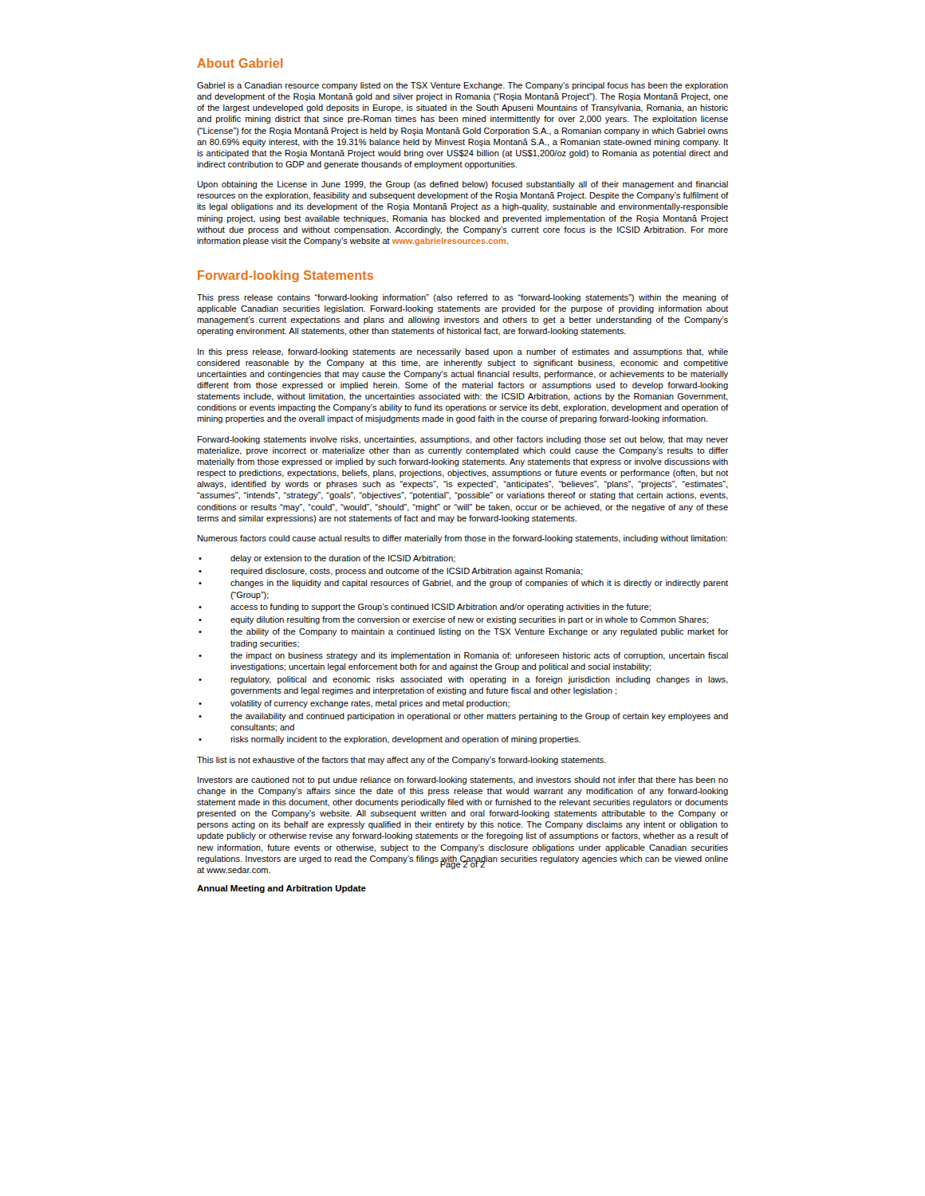About Gabriel
Gabriel is a Canadian resource company listed on the TSX Venture Exchange. The Company’s principal focus has been the exploration and development of the Roşia Montană gold and silver project in Romania (“Roşia Montană Project”). The Roşia Montană Project, one of the largest undeveloped gold deposits in Europe, is situated in the South Apuseni Mountains of Transylvania, Romania, an historic and prolific mining district that since pre-Roman times has been mined intermittently for over 2,000 years. The exploitation license (“License”) for the Roşia Montană Project is held by Roşia Montană Gold Corporation S.A., a Romanian company in which Gabriel owns an 80.69% equity interest, with the 19.31% balance held by Minvest Roşia Montană S.A., a Romanian state-owned mining company. It is anticipated that the Roşia Montană Project would bring over US$24 billion (at US$1,200/oz gold) to Romania as potential direct and indirect contribution to GDP and generate thousands of employment opportunities.
Upon obtaining the License in June 1999, the Group (as defined below) focused substantially all of their management and financial resources on the exploration, feasibility and subsequent development of the Roşia Montană Project. Despite the Company’s fulfilment of its legal obligations and its development of the Roşia Montană Project as a high-quality, sustainable and environmentally-responsible mining project, using best available techniques, Romania has blocked and prevented implementation of the Roşia Montană Project without due process and without compensation. Accordingly, the Company’s current core focus is the ICSID Arbitration. For more information please visit the Company’s website at www.gabrielresources.com.
Forward-looking Statements
This press release contains “forward-looking information” (also referred to as “forward-looking statements”) within the meaning of applicable Canadian securities legislation. Forward-looking statements are provided for the purpose of providing information about management’s current expectations and plans and allowing investors and others to get a better understanding of the Company’s operating environment. All statements, other than statements of historical fact, are forward-looking statements.
In this press release, forward-looking statements are necessarily based upon a number of estimates and assumptions that, while considered reasonable by the Company at this time, are inherently subject to significant business, economic and competitive uncertainties and contingencies that may cause the Company’s actual financial results, performance, or achievements to be materially different from those expressed or implied herein. Some of the material factors or assumptions used to develop forward-looking statements include, without limitation, the uncertainties associated with: the ICSID Arbitration, actions by the Romanian Government, conditions or events impacting the Company’s ability to fund its operations or service its debt, exploration, development and operation of mining properties and the overall impact of misjudgments made in good faith in the course of preparing forward-looking information.
Forward-looking statements involve risks, uncertainties, assumptions, and other factors including those set out below, that may never materialize, prove incorrect or materialize other than as currently contemplated which could cause the Company’s results to differ materially from those expressed or implied by such forward-looking statements. Any statements that express or involve discussions with respect to predictions, expectations, beliefs, plans, projections, objectives, assumptions or future events or performance (often, but not always, identified by words or phrases such as “expects”, “is expected”, “anticipates”, “believes”, “plans”, “projects”, “estimates”, “assumes”, “intends”, “strategy”, “goals”, “objectives”, “potential”, “possible” or variations thereof or stating that certain actions, events, conditions or results “may”, “could”, “would”, “should”, “might” or “will” be taken, occur or be achieved, or the negative of any of these terms and similar expressions) are not statements of fact and may be forward-looking statements.
Numerous factors could cause actual results to differ materially from those in the forward-looking statements, including without limitation:
•delay or extension to the duration of the ICSID Arbitration;
•required disclosure, costs, process and outcome of the ICSID Arbitration against Romania;
•changes in the liquidity and capital resources of Gabriel, and the group of companies of which it is directly or indirectly parent (“Group”);
•access to funding to support the Group’s continued ICSID Arbitration and/or operating activities in the future;
•equity dilution resulting from the conversion or exercise of new or existing securities in part or in whole to Common Shares;
•the ability of the Company to maintain a continued listing on the TSX Venture Exchange or any regulated public market for trading securities;
•the impact on business strategy and its implementation in Romania of: unforeseen historic acts of corruption, uncertain fiscal investigations; uncertain legal enforcement both for and against the Group and political and social instability;
•regulatory, political and economic risks associated with operating in a foreign jurisdiction including changes in laws, governments and legal regimes and interpretation of existing and future fiscal and other legislation ;
•volatility of currency exchange rates, metal prices and metal production;
•the availability and continued participation in operational or other matters pertaining to the Group of certain key employees and consultants; and
•risks normally incident to the exploration, development and operation of mining properties.
This list is not exhaustive of the factors that may affect any of the Company’s forward-looking statements.
Investors are cautioned not to put undue reliance on forward-looking statements, and investors should not infer that there has been no change in the Company’s affairs since the date of this press release that would warrant any modification of any forward-looking statement made in this document, other documents periodically filed with or furnished to the relevant securities regulators or documents presented on the Company’s website. All subsequent written and oral forward-looking statements attributable to the Company or persons acting on its behalf are expressly qualified in their entirety by this notice. The Company disclaims any intent or obligation to update publicly or otherwise revise any forward-looking statements or the foregoing list of assumptions or factors, whether as a result of new information, future events or otherwise, subject to the Company’s disclosure obligations under applicable Canadian securities regulations. Investors are urged to read the Company’s filings with Canadian securities regulatory agencies which can be viewed online at www.sedar.com.
Page 2 of 2
Annual Meeting and Arbitration Update